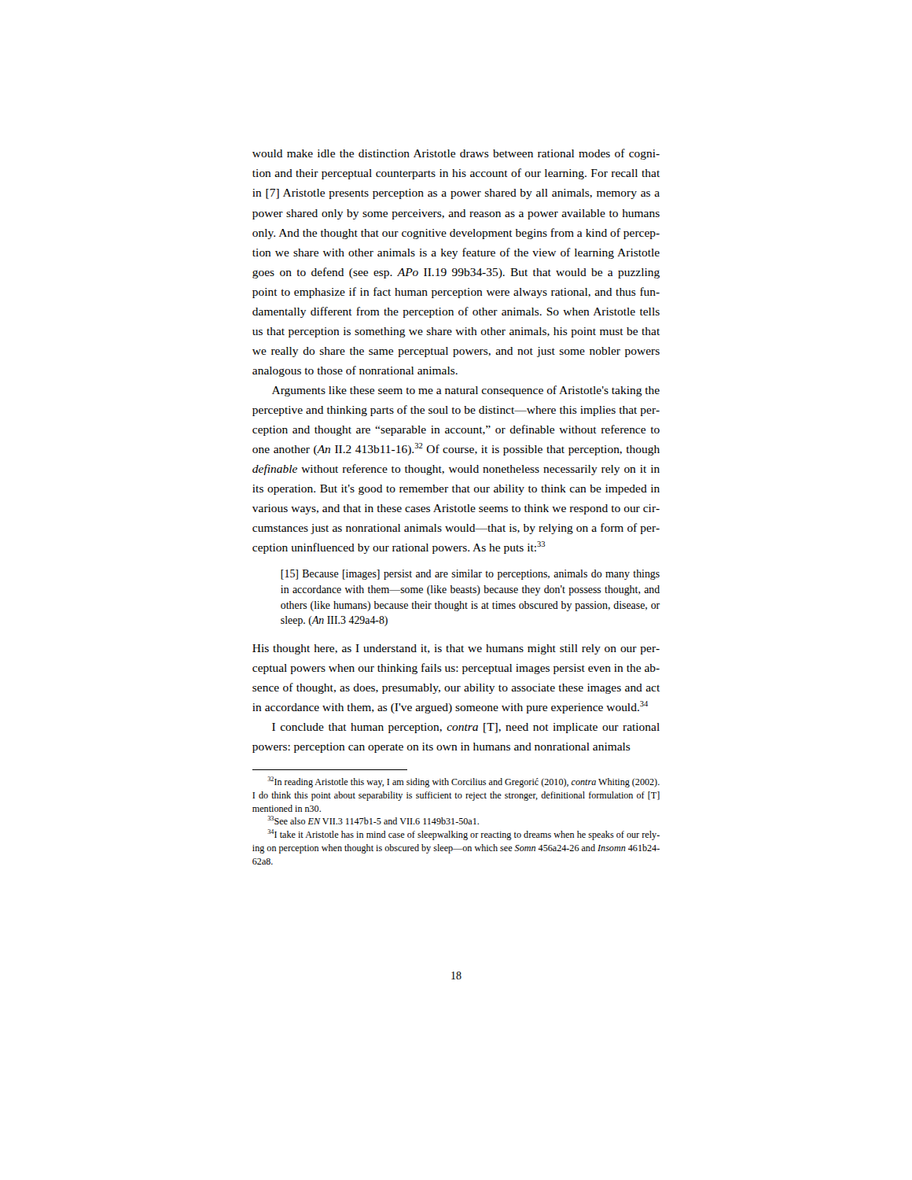would make idle the distinction Aristotle draws between rational modes of cognition and their perceptual counterparts in his account of our learning. For recall that in [7] Aristotle presents perception as a power shared by all animals, memory as a power shared only by some perceivers, and reason as a power available to humans only. And the thought that our cognitive development begins from a kind of perception we share with other animals is a key feature of the view of learning Aristotle goes on to defend (see esp. APo II.19 99b34-35). But that would be a puzzling point to emphasize if in fact human perception were always rational, and thus fundamentally different from the perception of other animals. So when Aristotle tells us that perception is something we share with other animals, his point must be that we really do share the same perceptual powers, and not just some nobler powers analogous to those of nonrational animals.
Arguments like these seem to me a natural consequence of Aristotle's taking the perceptive and thinking parts of the soul to be distinct—where this implies that perception and thought are “separable in account,” or definable without reference to one another (An II.2 413b11-16).32 Of course, it is possible that perception, though definable without reference to thought, would nonetheless necessarily rely on it in its operation. But it's good to remember that our ability to think can be impeded in various ways, and that in these cases Aristotle seems to think we respond to our circumstances just as nonrational animals would—that is, by relying on a form of perception uninfluenced by our rational powers. As he puts it:33
[15] Because [images] persist and are similar to perceptions, animals do many things in accordance with them—some (like beasts) because they don't possess thought, and others (like humans) because their thought is at times obscured by passion, disease, or sleep. (An III.3 429a4-8)
His thought here, as I understand it, is that we humans might still rely on our perceptual powers when our thinking fails us: perceptual images persist even in the absence of thought, as does, presumably, our ability to associate these images and act in accordance with them, as (I've argued) someone with pure experience would.34
I conclude that human perception, contra [T], need not implicate our rational powers: perception can operate on its own in humans and nonrational animals
32In reading Aristotle this way, I am siding with Corcilius and Gregorić (2010), contra Whiting (2002). I do think this point about separability is sufficient to reject the stronger, definitional formulation of [T] mentioned in n30.
33See also EN VII.3 1147b1-5 and VII.6 1149b31-50a1.
34I take it Aristotle has in mind case of sleepwalking or reacting to dreams when he speaks of our relying on perception when thought is obscured by sleep—on which see Somn 456a24-26 and Insomn 461b24-62a8.
18